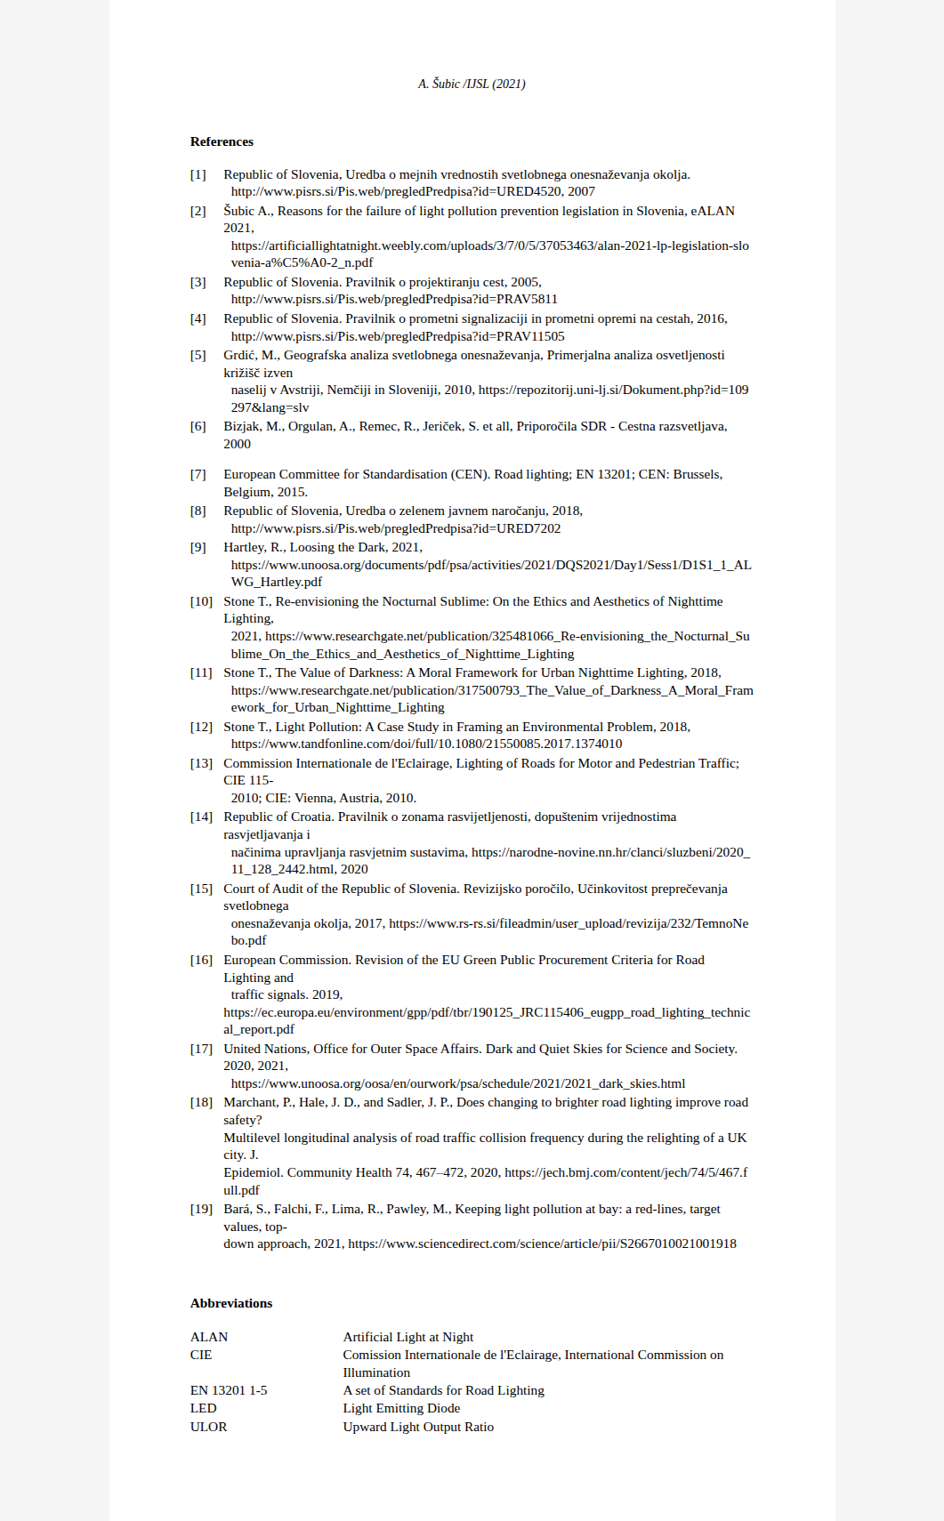A. Šubic /IJSL (2021)
References
[1] Republic of Slovenia, Uredba o mejnih vrednostih svetlobnega onesnaževanja okolja. http://www.pisrs.si/Pis.web/pregledPredpisa?id=URED4520, 2007
[2] Šubic A., Reasons for the failure of light pollution prevention legislation in Slovenia, eALAN 2021, https://artificiallightatnight.weebly.com/uploads/3/7/0/5/37053463/alan-2021-lp-legislation-slovenia-a%C5%A0-2_n.pdf
[3] Republic of Slovenia. Pravilnik o projektiranju cest, 2005, http://www.pisrs.si/Pis.web/pregledPredpisa?id=PRAV5811
[4] Republic of Slovenia. Pravilnik o prometni signalizaciji in prometni opremi na cestah, 2016, http://www.pisrs.si/Pis.web/pregledPredpisa?id=PRAV11505
[5] Grdić, M., Geografska analiza svetlobnega onesnaževanja, Primerjalna analiza osvetljenosti križišč izven naselij v Avstriji, Nemčiji in Sloveniji, 2010, https://repozitorij.uni-lj.si/Dokument.php?id=109297&lang=slv
[6] Bizjak, M., Orgulan, A., Remec, R., Jeriček, S. et all, Priporočila SDR - Cestna razsvetljava, 2000
[7] European Committee for Standardisation (CEN). Road lighting; EN 13201; CEN: Brussels, Belgium, 2015.
[8] Republic of Slovenia, Uredba o zelenem javnem naročanju, 2018, http://www.pisrs.si/Pis.web/pregledPredpisa?id=URED7202
[9] Hartley, R., Loosing the Dark, 2021, https://www.unoosa.org/documents/pdf/psa/activities/2021/DQS2021/Day1/Sess1/D1S1_1_ALWG_Hartley.pdf
[10] Stone T., Re-envisioning the Nocturnal Sublime: On the Ethics and Aesthetics of Nighttime Lighting, 2021, https://www.researchgate.net/publication/325481066_Re-envisioning_the_Nocturnal_Sublime_On_the_Ethics_and_Aesthetics_of_Nighttime_Lighting
[11] Stone T., The Value of Darkness: A Moral Framework for Urban Nighttime Lighting, 2018, https://www.researchgate.net/publication/317500793_The_Value_of_Darkness_A_Moral_Framework_for_Urban_Nighttime_Lighting
[12] Stone T., Light Pollution: A Case Study in Framing an Environmental Problem, 2018, https://www.tandfonline.com/doi/full/10.1080/21550085.2017.1374010
[13] Commission Internationale de l'Eclairage, Lighting of Roads for Motor and Pedestrian Traffic; CIE 115- 2010; CIE: Vienna, Austria, 2010.
[14] Republic of Croatia. Pravilnik o zonama rasvijetljenosti, dopuštenim vrijednostima rasvjetljavanja i načinima upravljanja rasvjetnim sustavima, https://narodne-novine.nn.hr/clanci/sluzbeni/2020_11_128_2442.html, 2020
[15] Court of Audit of the Republic of Slovenia. Revizijsko poročilo, Učinkovitost preprečevanja svetlobnega onesnaževanja okolja, 2017, https://www.rs-rs.si/fileadmin/user_upload/revizija/232/TemnoNebo.pdf
[16] European Commission. Revision of the EU Green Public Procurement Criteria for Road Lighting and traffic signals. 2019, https://ec.europa.eu/environment/gpp/pdf/tbr/190125_JRC115406_eugpp_road_lighting_technical_report.pdf
[17] United Nations, Office for Outer Space Affairs. Dark and Quiet Skies for Science and Society. 2020, 2021, https://www.unoosa.org/oosa/en/ourwork/psa/schedule/2021/2021_dark_skies.html
[18] Marchant, P., Hale, J. D., and Sadler, J. P., Does changing to brighter road lighting improve road safety? Multilevel longitudinal analysis of road traffic collision frequency during the relighting of a UK city. J. Epidemiol. Community Health 74, 467–472, 2020, https://jech.bmj.com/content/jech/74/5/467.full.pdf
[19] Bará, S., Falchi, F., Lima, R., Pawley, M., Keeping light pollution at bay: a red-lines, target values, top- down approach, 2021, https://www.sciencedirect.com/science/article/pii/S2667010021001918
Abbreviations
| ALAN | Artificial Light at Night |
| CIE | Comission Internationale de l'Eclairage, International Commission on Illumination |
| EN 13201 1-5 | A set of Standards for Road Lighting |
| LED | Light Emitting Diode |
| ULOR | Upward Light Output Ratio |